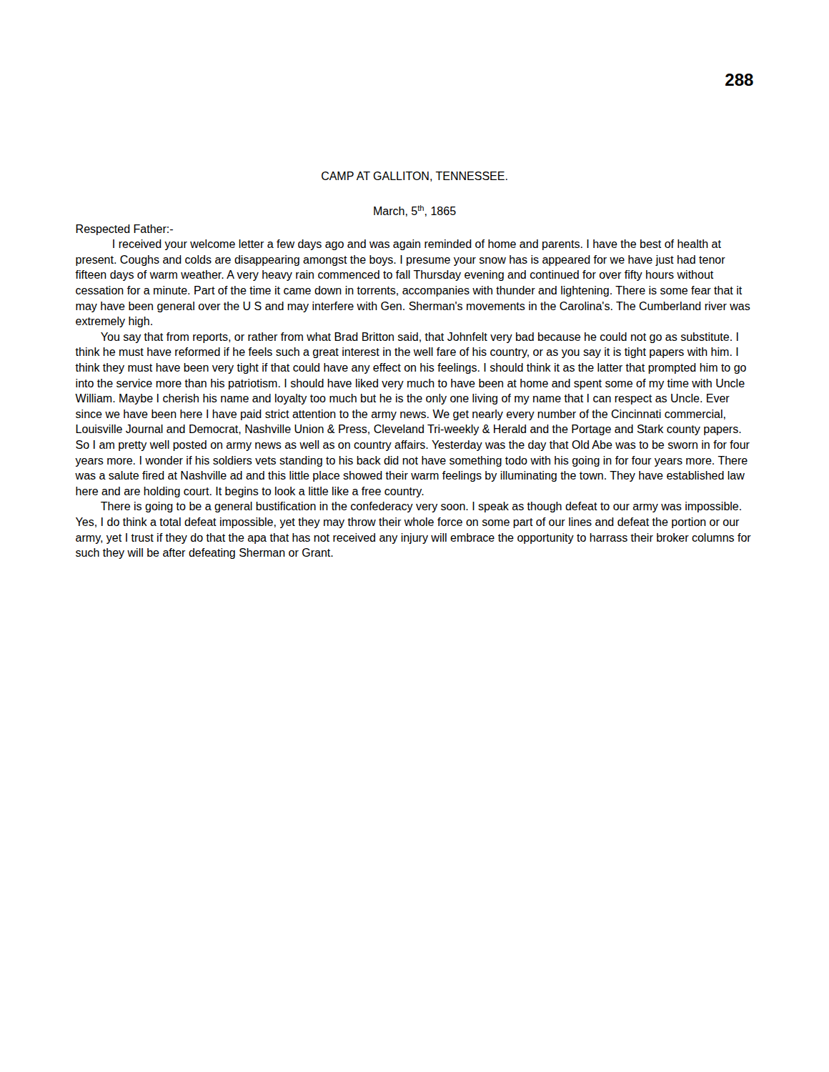288
CAMP AT GALLITON, TENNESSEE.
March, 5th, 1865
Respected Father:-
I received your welcome letter a few days ago and was again reminded of home and parents. I have the best of health at present. Coughs and colds are disappearing amongst the boys. I presume your snow has is appeared for we have just had tenor fifteen days of warm weather. A very heavy rain commenced to fall Thursday evening and continued for over fifty hours without cessation for a minute. Part of the time it came down in torrents, accompanies with thunder and lightening. There is some fear that it may have been general over the U S and may interfere with Gen. Sherman's movements in the Carolina's. The Cumberland river was extremely high.
You say that from reports, or rather from what Brad Britton said, that Johnfelt very bad because he could not go as substitute. I think he must have reformed if he feels such a great interest in the well fare of his country, or as you say it is tight papers with him. I think they must have been very tight if that could have any effect on his feelings. I should think it as the latter that prompted him to go into the service more than his patriotism. I should have liked very much to have been at home and spent some of my time with Uncle William. Maybe I cherish his name and loyalty too much but he is the only one living of my name that I can respect as Uncle. Ever since we have been here I have paid strict attention to the army news. We get nearly every number of the Cincinnati commercial, Louisville Journal and Democrat, Nashville Union & Press, Cleveland Tri-weekly & Herald and the Portage and Stark county papers. So I am pretty well posted on army news as well as on country affairs. Yesterday was the day that Old Abe was to be sworn in for four years more. I wonder if his soldiers vets standing to his back did not have something todo with his going in for four years more. There was a salute fired at Nashville ad and this little place showed their warm feelings by illuminating the town. They have established law here and are holding court. It begins to look a little like a free country.
There is going to be a general bustification in the confederacy very soon. I speak as though defeat to our army was impossible. Yes, I do think a total defeat impossible, yet they may throw their whole force on some part of our lines and defeat the portion or our army, yet I trust if they do that the apa that has not received any injury will embrace the opportunity to harrass their broker columns for such they will be after defeating Sherman or Grant.